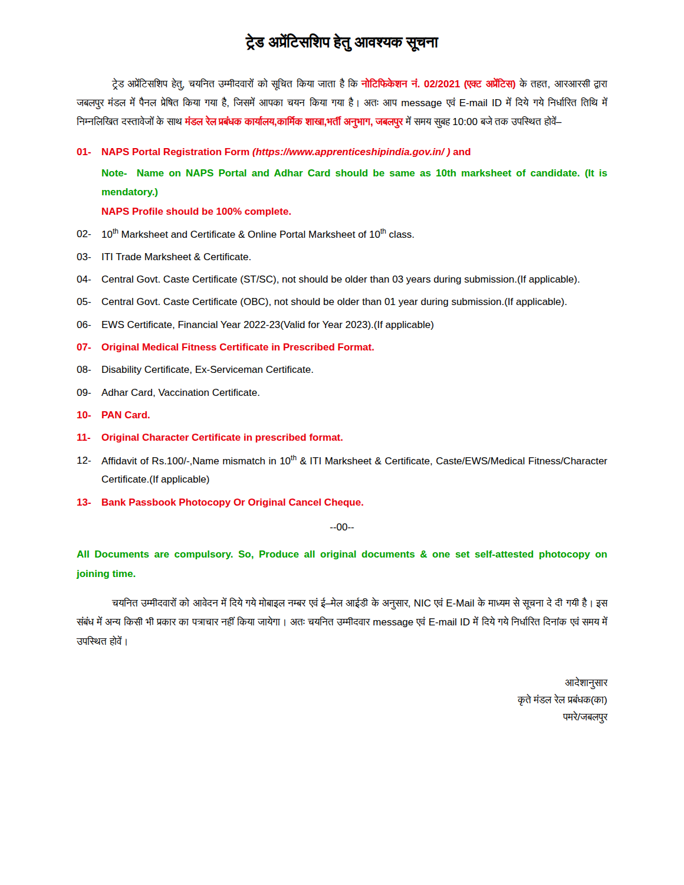ट्रेड अप्रेंटिसशिप हेतु आवश्यक सूचना
ट्रेड अप्रेंटिसशिप हेतु, चयनित उम्मीदवारों को सूचित किया जाता है कि नोटिफिकेशन नं. 02/2021 (एक्ट अप्रेंटिस) के तहत, आरआरसी द्वारा जबलपुर मंडल में पैनल प्रेषित किया गया है, जिसमें आपका चयन किया गया है। अतः आप message एवं E-mail ID में दिये गये निर्धारित तिथि में निम्नलिखित दस्तावेजों के साथ मंडल रेल प्रबंधक कार्यालय,कार्मिक शाखा,भर्ती अनुभाग, जबलपुर में समय सुबह 10:00 बजे तक उपस्थित होवें–
NAPS Portal Registration Form (https://www.apprenticeshipindia.gov.in/ ) and Note- Name on NAPS Portal and Adhar Card should be same as 10th marksheet of candidate. (It is mendatory.) NAPS Profile should be 100% complete.
10th Marksheet and Certificate & Online Portal Marksheet of 10th class.
ITI Trade Marksheet & Certificate.
Central Govt. Caste Certificate (ST/SC), not should be older than 03 years during submission.(If applicable).
Central Govt. Caste Certificate (OBC), not should be older than 01 year during submission.(If applicable).
EWS Certificate, Financial Year 2022-23(Valid for Year 2023).(If applicable)
Original Medical Fitness Certificate in Prescribed Format.
Disability Certificate, Ex-Serviceman Certificate.
Adhar Card, Vaccination Certificate.
PAN Card.
Original Character Certificate in prescribed format.
Affidavit of Rs.100/-,Name mismatch in 10th & ITI Marksheet & Certificate, Caste/EWS/Medical Fitness/Character Certificate.(If applicable)
Bank Passbook Photocopy Or Original Cancel Cheque.
--00--
All Documents are compulsory. So, Produce all original documents & one set self-attested photocopy on joining time.
चयनित उम्मीदवारों को आवेदन में दिये गये मोबाइल नम्बर एवं ई–मेल आईडी के अनुसार, NIC एवं E-Mail के माध्यम से सूचना दे दी गयी है। इस संबंध में अन्य किसी भी प्रकार का पत्राचार नहीं किया जायेगा। अतः चयनित उम्मीदवार message एवं E-mail ID में दिये गये निर्धारित दिनांक एवं समय में उपस्थित होवें।
आदेशानुसार
कृते मंडल रेल प्रबंधक(का)
पमरे/जबलपुर